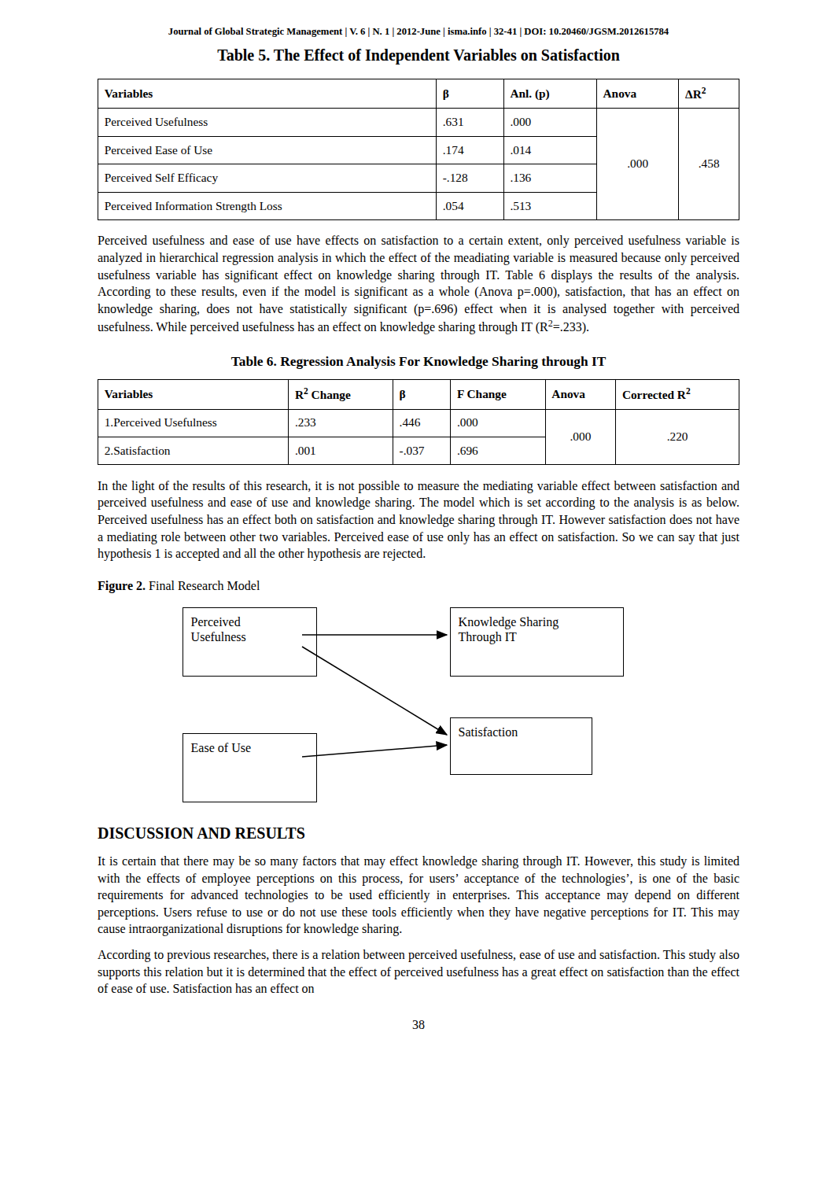Journal of Global Strategic Management | V. 6 | N. 1 | 2012-June | isma.info | 32-41 | DOI: 10.20460/JGSM.2012615784
Table 5. The Effect of Independent Variables on Satisfaction
| Variables | β | Anl. (p) | Anova | ΔR 2 |
| --- | --- | --- | --- | --- |
| Perceived Usefulness | .631 | .000 | .000 | .458 |
| Perceived Ease of Use | .174 | .014 |
| Perceived Self Efficacy | -.128 | .136 |
| Perceived Information Strength Loss | .054 | .513 |
Perceived usefulness and ease of use have effects on satisfaction to a certain extent, only perceived usefulness variable is analyzed in hierarchical regression analysis in which the effect of the meadiating variable is measured because only perceived usefulness variable has significant effect on knowledge sharing through IT. Table 6 displays the results of the analysis. According to these results, even if the model is significant as a whole (Anova p=.000), satisfaction, that has an effect on knowledge sharing, does not have statistically significant (p=.696) effect when it is analysed together with perceived usefulness. While perceived usefulness has an effect on knowledge sharing through IT (R2=.233).
Table 6. Regression Analysis For Knowledge Sharing through IT
| Variables | R 2 Change | β | F Change | Anova | Corrected R 2 |
| --- | --- | --- | --- | --- | --- |
| 1.Perceived Usefulness | .233 | .446 | .000 | .000 | .220 |
| 2.Satisfaction | .001 | -.037 | .696 |
In the light of the results of this research, it is not possible to measure the mediating variable effect between satisfaction and perceived usefulness and ease of use and knowledge sharing. The model which is set according to the analysis is as below. Perceived usefulness has an effect both on satisfaction and knowledge sharing through IT. However satisfaction does not have a mediating role between other two variables. Perceived ease of use only has an effect on satisfaction. So we can say that just hypothesis 1 is accepted and all the other hypothesis are rejected.
Figure 2. Final Research Model
Perceived
Usefulness
Knowledge Sharing
Through IT
Satisfaction
Ease of Use
DISCUSSION AND RESULTS
It is certain that there may be so many factors that may effect knowledge sharing through IT. However, this study is limited with the effects of employee perceptions on this process, for users’ acceptance of the technologies’, is one of the basic requirements for advanced technologies to be used efficiently in enterprises. This acceptance may depend on different perceptions. Users refuse to use or do not use these tools efficiently when they have negative perceptions for IT. This may cause intraorganizational disruptions for knowledge sharing.
According to previous researches, there is a relation between perceived usefulness, ease of use and satisfaction. This study also supports this relation but it is determined that the effect of perceived usefulness has a great effect on satisfaction than the effect of ease of use. Satisfaction has an effect on
38